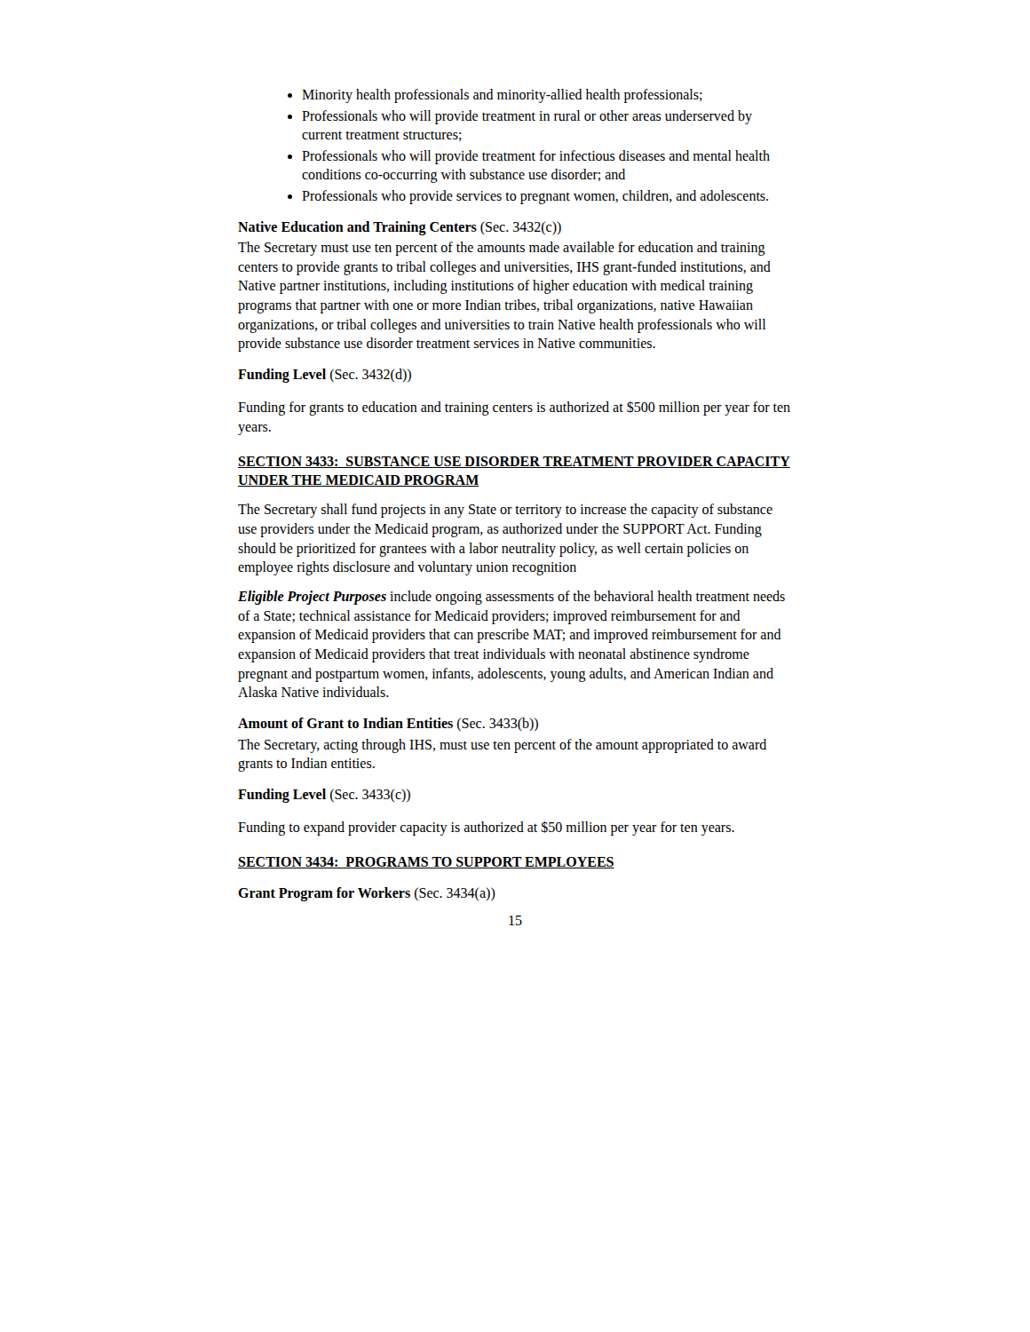Minority health professionals and minority-allied health professionals;
Professionals who will provide treatment in rural or other areas underserved by current treatment structures;
Professionals who will provide treatment for infectious diseases and mental health conditions co-occurring with substance use disorder; and
Professionals who provide services to pregnant women, children, and adolescents.
Native Education and Training Centers (Sec. 3432(c))
The Secretary must use ten percent of the amounts made available for education and training centers to provide grants to tribal colleges and universities, IHS grant-funded institutions, and Native partner institutions, including institutions of higher education with medical training programs that partner with one or more Indian tribes, tribal organizations, native Hawaiian organizations, or tribal colleges and universities to train Native health professionals who will provide substance use disorder treatment services in Native communities.
Funding Level (Sec. 3432(d))
Funding for grants to education and training centers is authorized at $500 million per year for ten years.
SECTION 3433: SUBSTANCE USE DISORDER TREATMENT PROVIDER CAPACITY UNDER THE MEDICAID PROGRAM
The Secretary shall fund projects in any State or territory to increase the capacity of substance use providers under the Medicaid program, as authorized under the SUPPORT Act. Funding should be prioritized for grantees with a labor neutrality policy, as well certain policies on employee rights disclosure and voluntary union recognition
Eligible Project Purposes include ongoing assessments of the behavioral health treatment needs of a State; technical assistance for Medicaid providers; improved reimbursement for and expansion of Medicaid providers that can prescribe MAT; and improved reimbursement for and expansion of Medicaid providers that treat individuals with neonatal abstinence syndrome pregnant and postpartum women, infants, adolescents, young adults, and American Indian and Alaska Native individuals.
Amount of Grant to Indian Entities (Sec. 3433(b))
The Secretary, acting through IHS, must use ten percent of the amount appropriated to award grants to Indian entities.
Funding Level (Sec. 3433(c))
Funding to expand provider capacity is authorized at $50 million per year for ten years.
SECTION 3434: PROGRAMS TO SUPPORT EMPLOYEES
Grant Program for Workers (Sec. 3434(a))
15